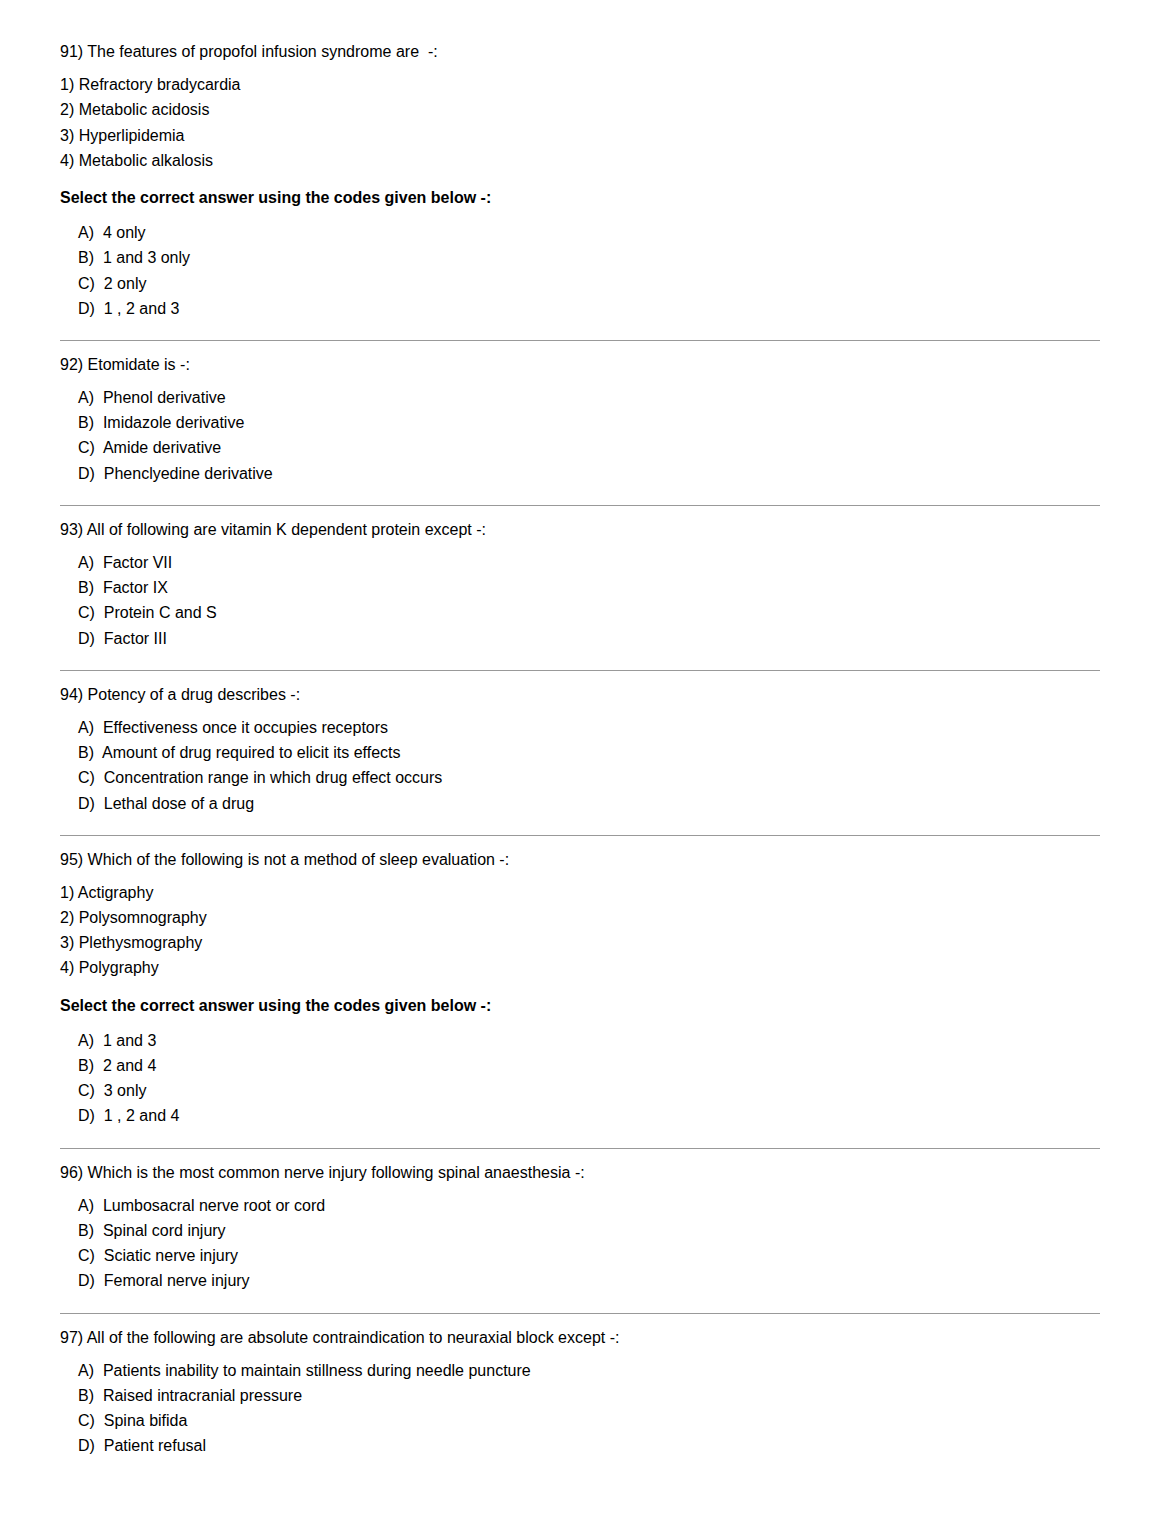91) The features of propofol infusion syndrome are -:
1) Refractory bradycardia
2) Metabolic acidosis
3) Hyperlipidemia
4) Metabolic alkalosis
Select the correct answer using the codes given below -:
A) 4 only
B) 1 and 3 only
C) 2 only
D) 1 , 2 and 3
92) Etomidate is -:
A) Phenol derivative
B) Imidazole derivative
C) Amide derivative
D) Phenclyedine derivative
93) All of following are vitamin K dependent protein except -:
A) Factor VII
B) Factor IX
C) Protein C and S
D) Factor III
94) Potency of a drug describes -:
A) Effectiveness once it occupies receptors
B) Amount of drug required to elicit its effects
C) Concentration range in which drug effect occurs
D) Lethal dose of a drug
95) Which of the following is not a method of sleep evaluation -:
1) Actigraphy
2) Polysomnography
3) Plethysmography
4) Polygraphy
Select the correct answer using the codes given below -:
A) 1 and 3
B) 2 and 4
C) 3 only
D) 1 , 2 and 4
96) Which is the most common nerve injury following spinal anaesthesia -:
A) Lumbosacral nerve root or cord
B) Spinal cord injury
C) Sciatic nerve injury
D) Femoral nerve injury
97) All of the following are absolute contraindication to neuraxial block except -:
A) Patients inability to maintain stillness during needle puncture
B) Raised intracranial pressure
C) Spina bifida
D) Patient refusal